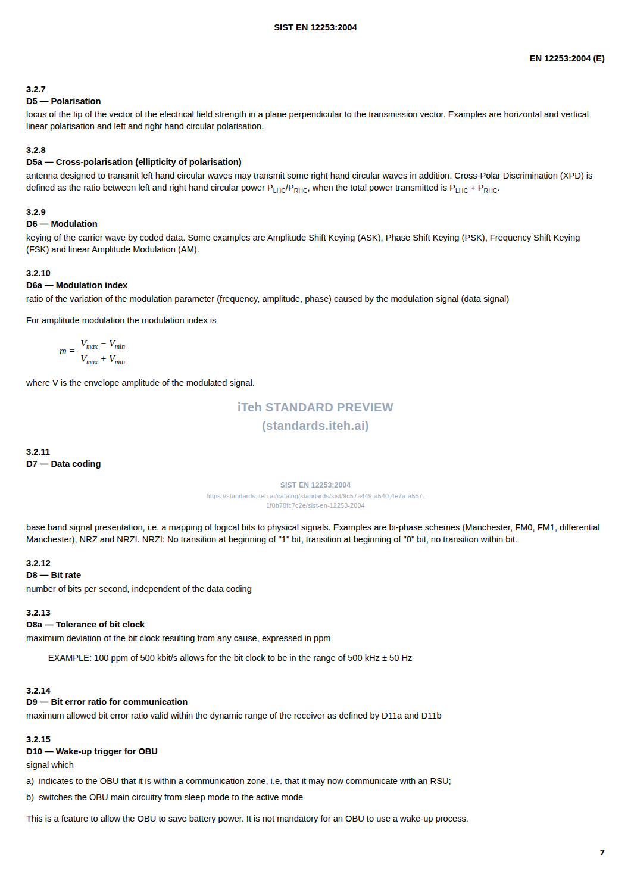SIST EN 12253:2004
EN 12253:2004 (E)
3.2.7
D5 — Polarisation
locus of the tip of the vector of the electrical field strength in a plane perpendicular to the transmission vector. Examples are horizontal and vertical linear polarisation and left and right hand circular polarisation.
3.2.8
D5a — Cross-polarisation (ellipticity of polarisation)
antenna designed to transmit left hand circular waves may transmit some right hand circular waves in addition. Cross-Polar Discrimination (XPD) is defined as the ratio between left and right hand circular power PLHC/PRHC, when the total power transmitted is PLHC + PRHC.
3.2.9
D6 — Modulation
keying of the carrier wave by coded data. Some examples are Amplitude Shift Keying (ASK), Phase Shift Keying (PSK), Frequency Shift Keying (FSK) and linear Amplitude Modulation (AM).
3.2.10
D6a — Modulation index
ratio of the variation of the modulation parameter (frequency, amplitude, phase) caused by the modulation signal (data signal)
For amplitude modulation the modulation index is
m = Vmax − Vmin Vmax + Vmin
where V is the envelope amplitude of the modulated signal.
iTeh STANDARD PREVIEW
(standards.iteh.ai)
3.2.11
D7 — Data coding
SIST EN 12253:2004
https://standards.iteh.ai/catalog/standards/sist/9c57a449-a540-4e7a-a557-
1f0b70fc7c2e/sist-en-12253-2004
base band signal presentation, i.e. a mapping of logical bits to physical signals. Examples are bi-phase schemes (Manchester, FM0, FM1, differential Manchester), NRZ and NRZI. NRZI: No transition at beginning of "1" bit, transition at beginning of "0" bit, no transition within bit.
3.2.12
D8 — Bit rate
number of bits per second, independent of the data coding
3.2.13
D8a — Tolerance of bit clock
maximum deviation of the bit clock resulting from any cause, expressed in ppm
EXAMPLE: 100 ppm of 500 kbit/s allows for the bit clock to be in the range of 500 kHz ± 50 Hz
3.2.14
D9 — Bit error ratio for communication
maximum allowed bit error ratio valid within the dynamic range of the receiver as defined by D11a and D11b
3.2.15
D10 — Wake-up trigger for OBU
signal which
a) indicates to the OBU that it is within a communication zone, i.e. that it may now communicate with an RSU;
b) switches the OBU main circuitry from sleep mode to the active mode
This is a feature to allow the OBU to save battery power. It is not mandatory for an OBU to use a wake-up process.
7